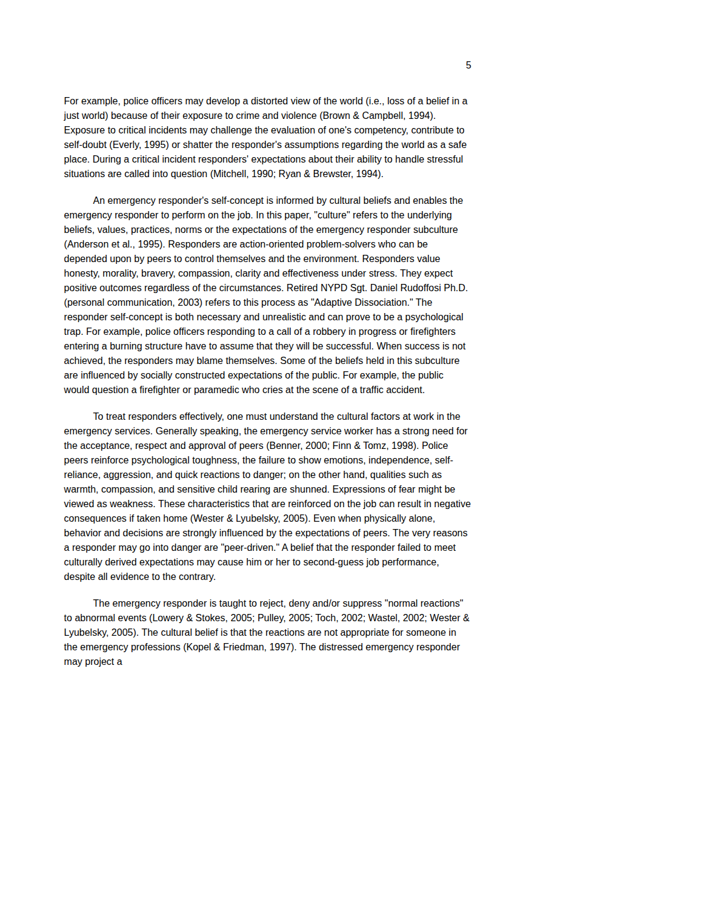5
For example, police officers may develop a distorted view of the world (i.e., loss of a belief in a just world) because of their exposure to crime and violence (Brown & Campbell, 1994). Exposure to critical incidents may challenge the evaluation of one's competency, contribute to self-doubt (Everly, 1995) or shatter the responder's assumptions regarding the world as a safe place. During a critical incident responders' expectations about their ability to handle stressful situations are called into question (Mitchell, 1990; Ryan & Brewster, 1994).
An emergency responder's self-concept is informed by cultural beliefs and enables the emergency responder to perform on the job. In this paper, "culture" refers to the underlying beliefs, values, practices, norms or the expectations of the emergency responder subculture (Anderson et al., 1995). Responders are action-oriented problem-solvers who can be depended upon by peers to control themselves and the environment. Responders value honesty, morality, bravery, compassion, clarity and effectiveness under stress. They expect positive outcomes regardless of the circumstances. Retired NYPD Sgt. Daniel Rudoffosi Ph.D. (personal communication, 2003) refers to this process as "Adaptive Dissociation." The responder self-concept is both necessary and unrealistic and can prove to be a psychological trap. For example, police officers responding to a call of a robbery in progress or firefighters entering a burning structure have to assume that they will be successful. When success is not achieved, the responders may blame themselves. Some of the beliefs held in this subculture are influenced by socially constructed expectations of the public. For example, the public would question a firefighter or paramedic who cries at the scene of a traffic accident.
To treat responders effectively, one must understand the cultural factors at work in the emergency services. Generally speaking, the emergency service worker has a strong need for the acceptance, respect and approval of peers (Benner, 2000; Finn & Tomz, 1998). Police peers reinforce psychological toughness, the failure to show emotions, independence, self-reliance, aggression, and quick reactions to danger; on the other hand, qualities such as warmth, compassion, and sensitive child rearing are shunned. Expressions of fear might be viewed as weakness. These characteristics that are reinforced on the job can result in negative consequences if taken home (Wester & Lyubelsky, 2005). Even when physically alone, behavior and decisions are strongly influenced by the expectations of peers. The very reasons a responder may go into danger are "peer-driven." A belief that the responder failed to meet culturally derived expectations may cause him or her to second-guess job performance, despite all evidence to the contrary.
The emergency responder is taught to reject, deny and/or suppress "normal reactions" to abnormal events (Lowery & Stokes, 2005; Pulley, 2005; Toch, 2002; Wastel, 2002; Wester & Lyubelsky, 2005). The cultural belief is that the reactions are not appropriate for someone in the emergency professions (Kopel & Friedman, 1997). The distressed emergency responder may project a